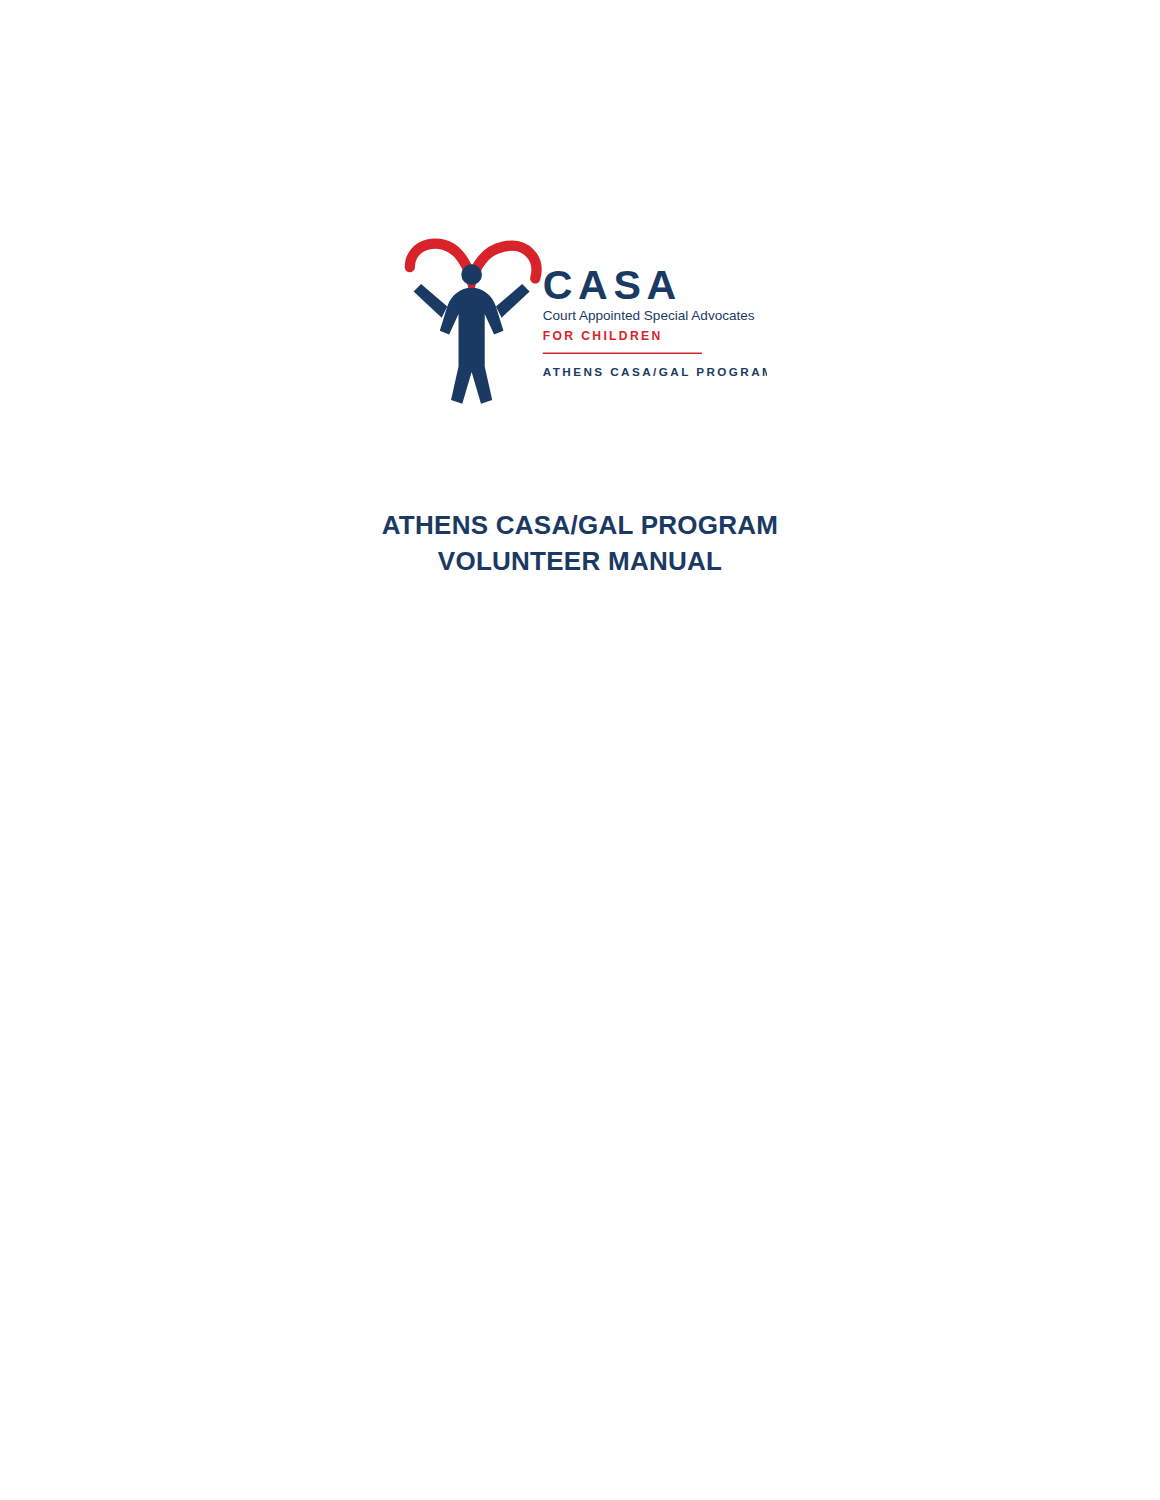CASA Court Appointed Special Advocates FOR CHILDREN ATHENS CASA/GAL PROGRAM
Athens CASA/GAL Program
Volunteer Manual